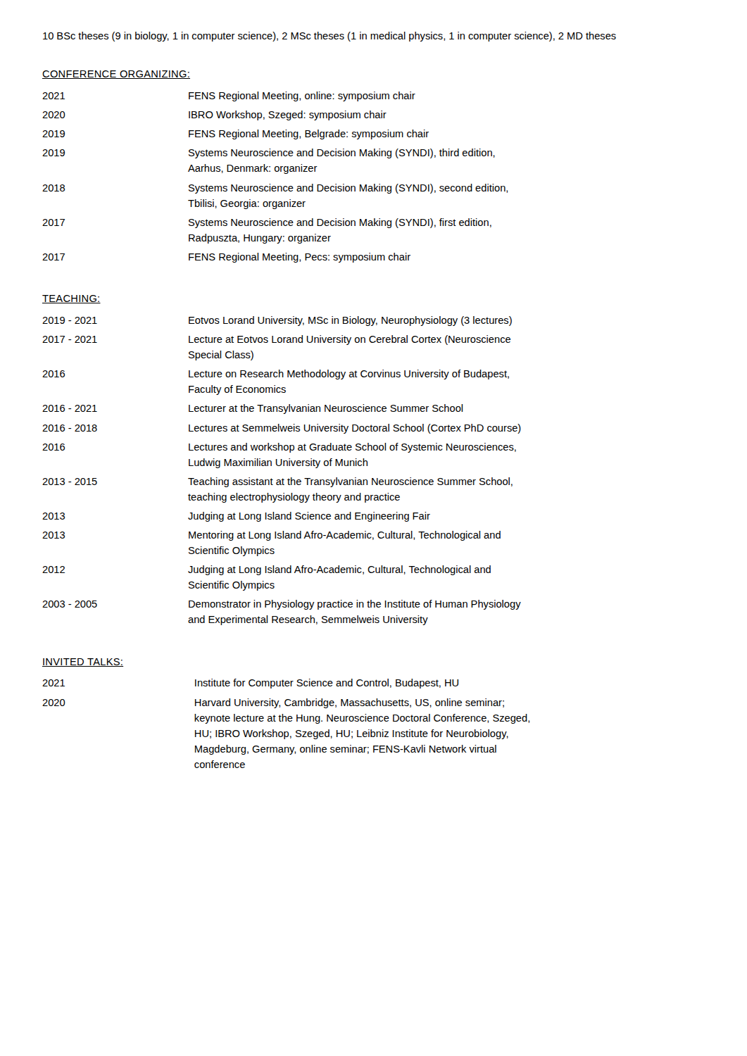10 BSc theses (9 in biology, 1 in computer science), 2 MSc theses (1 in medical physics, 1 in computer science), 2 MD theses
CONFERENCE ORGANIZING:
| 2021 | FENS Regional Meeting, online: symposium chair |
| 2020 | IBRO Workshop, Szeged: symposium chair |
| 2019 | FENS Regional Meeting, Belgrade: symposium chair |
| 2019 | Systems Neuroscience and Decision Making (SYNDI), third edition, Aarhus, Denmark: organizer |
| 2018 | Systems Neuroscience and Decision Making (SYNDI), second edition, Tbilisi, Georgia: organizer |
| 2017 | Systems Neuroscience and Decision Making (SYNDI), first edition, Radpuszta, Hungary: organizer |
| 2017 | FENS Regional Meeting, Pecs: symposium chair |
TEACHING:
| 2019 - 2021 | Eotvos Lorand University, MSc in Biology, Neurophysiology (3 lectures) |
| 2017 - 2021 | Lecture at Eotvos Lorand University on Cerebral Cortex (Neuroscience Special Class) |
| 2016 | Lecture on Research Methodology at Corvinus University of Budapest, Faculty of Economics |
| 2016 - 2021 | Lecturer at the Transylvanian Neuroscience Summer School |
| 2016 - 2018 | Lectures at Semmelweis University Doctoral School (Cortex PhD course) |
| 2016 | Lectures and workshop at Graduate School of Systemic Neurosciences, Ludwig Maximilian University of Munich |
| 2013 - 2015 | Teaching assistant at the Transylvanian Neuroscience Summer School, teaching electrophysiology theory and practice |
| 2013 | Judging at Long Island Science and Engineering Fair |
| 2013 | Mentoring at Long Island Afro-Academic, Cultural, Technological and Scientific Olympics |
| 2012 | Judging at Long Island Afro-Academic, Cultural, Technological and Scientific Olympics |
| 2003 - 2005 | Demonstrator in Physiology practice in the Institute of Human Physiology and Experimental Research, Semmelweis University |
INVITED TALKS:
| 2021 | Institute for Computer Science and Control, Budapest, HU |
| 2020 | Harvard University, Cambridge, Massachusetts, US, online seminar; keynote lecture at the Hung. Neuroscience Doctoral Conference, Szeged, HU; IBRO Workshop, Szeged, HU; Leibniz Institute for Neurobiology, Magdeburg, Germany, online seminar; FENS-Kavli Network virtual conference |